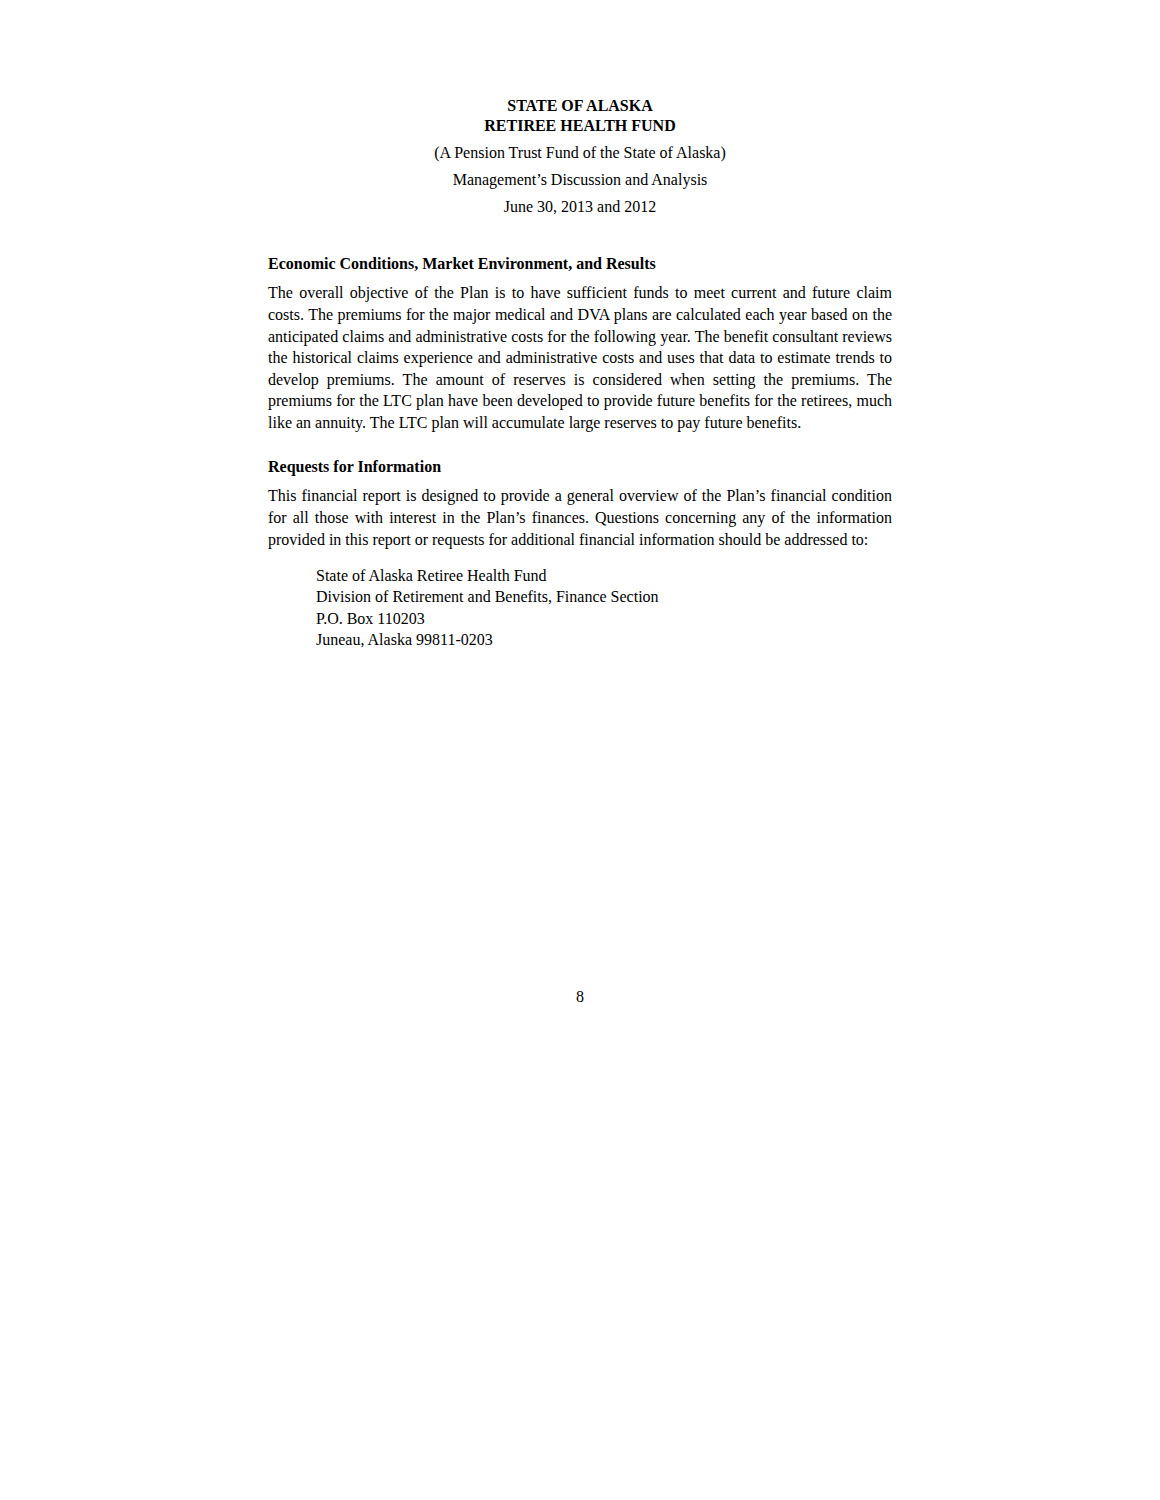State of Alaska
Retiree Health Fund
(A Pension Trust Fund of the State of Alaska)
Management’s Discussion and Analysis
June 30, 2013 and 2012
Economic Conditions, Market Environment, and Results
The overall objective of the Plan is to have sufficient funds to meet current and future claim costs. The premiums for the major medical and DVA plans are calculated each year based on the anticipated claims and administrative costs for the following year. The benefit consultant reviews the historical claims experience and administrative costs and uses that data to estimate trends to develop premiums. The amount of reserves is considered when setting the premiums. The premiums for the LTC plan have been developed to provide future benefits for the retirees, much like an annuity. The LTC plan will accumulate large reserves to pay future benefits.
Requests for Information
This financial report is designed to provide a general overview of the Plan’s financial condition for all those with interest in the Plan’s finances. Questions concerning any of the information provided in this report or requests for additional financial information should be addressed to:
State of Alaska Retiree Health Fund
Division of Retirement and Benefits, Finance Section
P.O. Box 110203
Juneau, Alaska 99811-0203
8